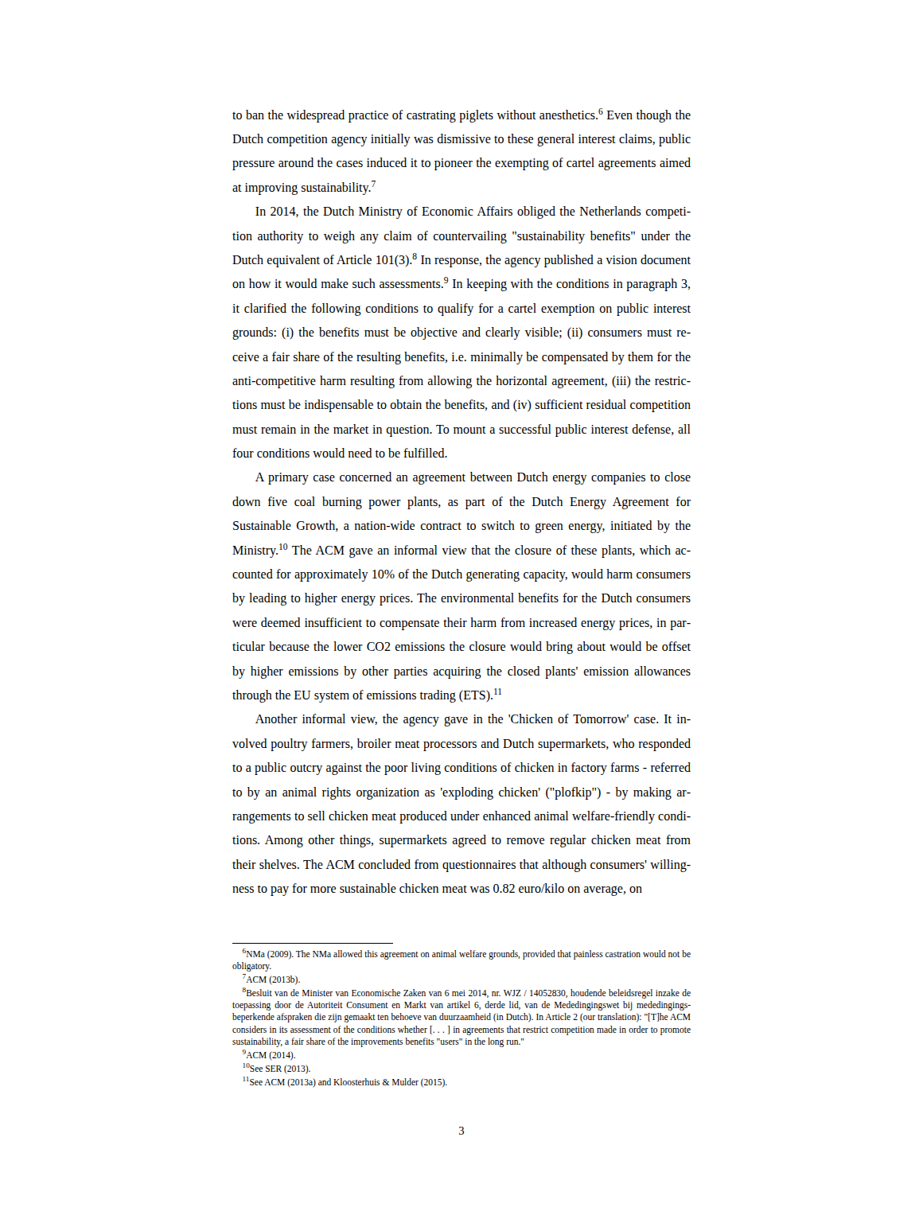to ban the widespread practice of castrating piglets without anesthetics.6 Even though the Dutch competition agency initially was dismissive to these general interest claims, public pressure around the cases induced it to pioneer the exempting of cartel agreements aimed at improving sustainability.7
In 2014, the Dutch Ministry of Economic Affairs obliged the Netherlands competition authority to weigh any claim of countervailing "sustainability benefits" under the Dutch equivalent of Article 101(3).8 In response, the agency published a vision document on how it would make such assessments.9 In keeping with the conditions in paragraph 3, it clarified the following conditions to qualify for a cartel exemption on public interest grounds: (i) the benefits must be objective and clearly visible; (ii) consumers must receive a fair share of the resulting benefits, i.e. minimally be compensated by them for the anti-competitive harm resulting from allowing the horizontal agreement, (iii) the restrictions must be indispensable to obtain the benefits, and (iv) sufficient residual competition must remain in the market in question. To mount a successful public interest defense, all four conditions would need to be fulfilled.
A primary case concerned an agreement between Dutch energy companies to close down five coal burning power plants, as part of the Dutch Energy Agreement for Sustainable Growth, a nation-wide contract to switch to green energy, initiated by the Ministry.10 The ACM gave an informal view that the closure of these plants, which accounted for approximately 10% of the Dutch generating capacity, would harm consumers by leading to higher energy prices. The environmental benefits for the Dutch consumers were deemed insufficient to compensate their harm from increased energy prices, in particular because the lower CO2 emissions the closure would bring about would be offset by higher emissions by other parties acquiring the closed plants' emission allowances through the EU system of emissions trading (ETS).11
Another informal view, the agency gave in the 'Chicken of Tomorrow' case. It involved poultry farmers, broiler meat processors and Dutch supermarkets, who responded to a public outcry against the poor living conditions of chicken in factory farms - referred to by an animal rights organization as 'exploding chicken' ("plofkip") - by making arrangements to sell chicken meat produced under enhanced animal welfare-friendly conditions. Among other things, supermarkets agreed to remove regular chicken meat from their shelves. The ACM concluded from questionnaires that although consumers' willingness to pay for more sustainable chicken meat was 0.82 euro/kilo on average, on
6NMa (2009). The NMa allowed this agreement on animal welfare grounds, provided that painless castration would not be obligatory.
7ACM (2013b).
8Besluit van de Minister van Economische Zaken van 6 mei 2014, nr. WJZ / 14052830, houdende beleidsregel inzake de toepassing door de Autoriteit Consument en Markt van artikel 6, derde lid, van de Mededingingswet bij mededingingsbeperkende afspraken die zijn gemaakt ten behoeve van duurzaamheid (in Dutch). In Article 2 (our translation): "[T]he ACM considers in its assessment of the conditions whether [. . . ] in agreements that restrict competition made in order to promote sustainability, a fair share of the improvements benefits "users" in the long run."
9ACM (2014).
10See SER (2013).
11See ACM (2013a) and Kloosterhuis & Mulder (2015).
3